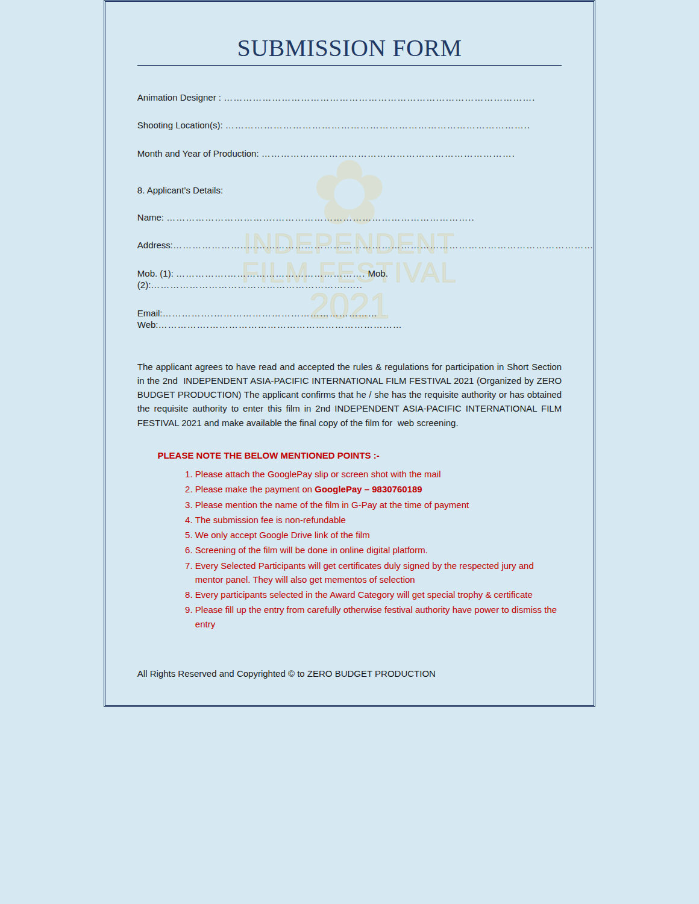✿
INDEPENDENT
FILM FESTIVAL
2021
SUBMISSION FORM
Animation Designer : …………………………………………………………………………………….
Shooting Location(s): …………………………………………………………………………………..
Month and Year of Production: …………………………………………………………………….
8. Applicant’s Details:
Name: …………………………….……………………………………………………..
Address:…………………..……………………………………………………………………………………………………..
Mob. (1): …………….……………………………………. Mob. (2):…………………………………………………….…..
Email:…………….…………………………………………… Web:…………….……………………………………………………
The applicant agrees to have read and accepted the rules & regulations for participation in Short Section in the 2nd INDEPENDENT ASIA-PACIFIC INTERNATIONAL FILM FESTIVAL 2021 (Organized by ZERO BUDGET PRODUCTION) The applicant confirms that he / she has the requisite authority or has obtained the requisite authority to enter this film in 2nd INDEPENDENT ASIA-PACIFIC INTERNATIONAL FILM FESTIVAL 2021 and make available the final copy of the film for web screening.
PLEASE NOTE THE BELOW MENTIONED POINTS :-
Please attach the GooglePay slip or screen shot with the mail
Please make the payment on GooglePay – 9830760189
Please mention the name of the film in G-Pay at the time of payment
The submission fee is non-refundable
We only accept Google Drive link of the film
Screening of the film will be done in online digital platform.
Every Selected Participants will get certificates duly signed by the respected jury and mentor panel. They will also get mementos of selection
Every participants selected in the Award Category will get special trophy & certificate
Please fill up the entry from carefully otherwise festival authority have power to dismiss the entry
All Rights Reserved and Copyrighted © to ZERO BUDGET PRODUCTION